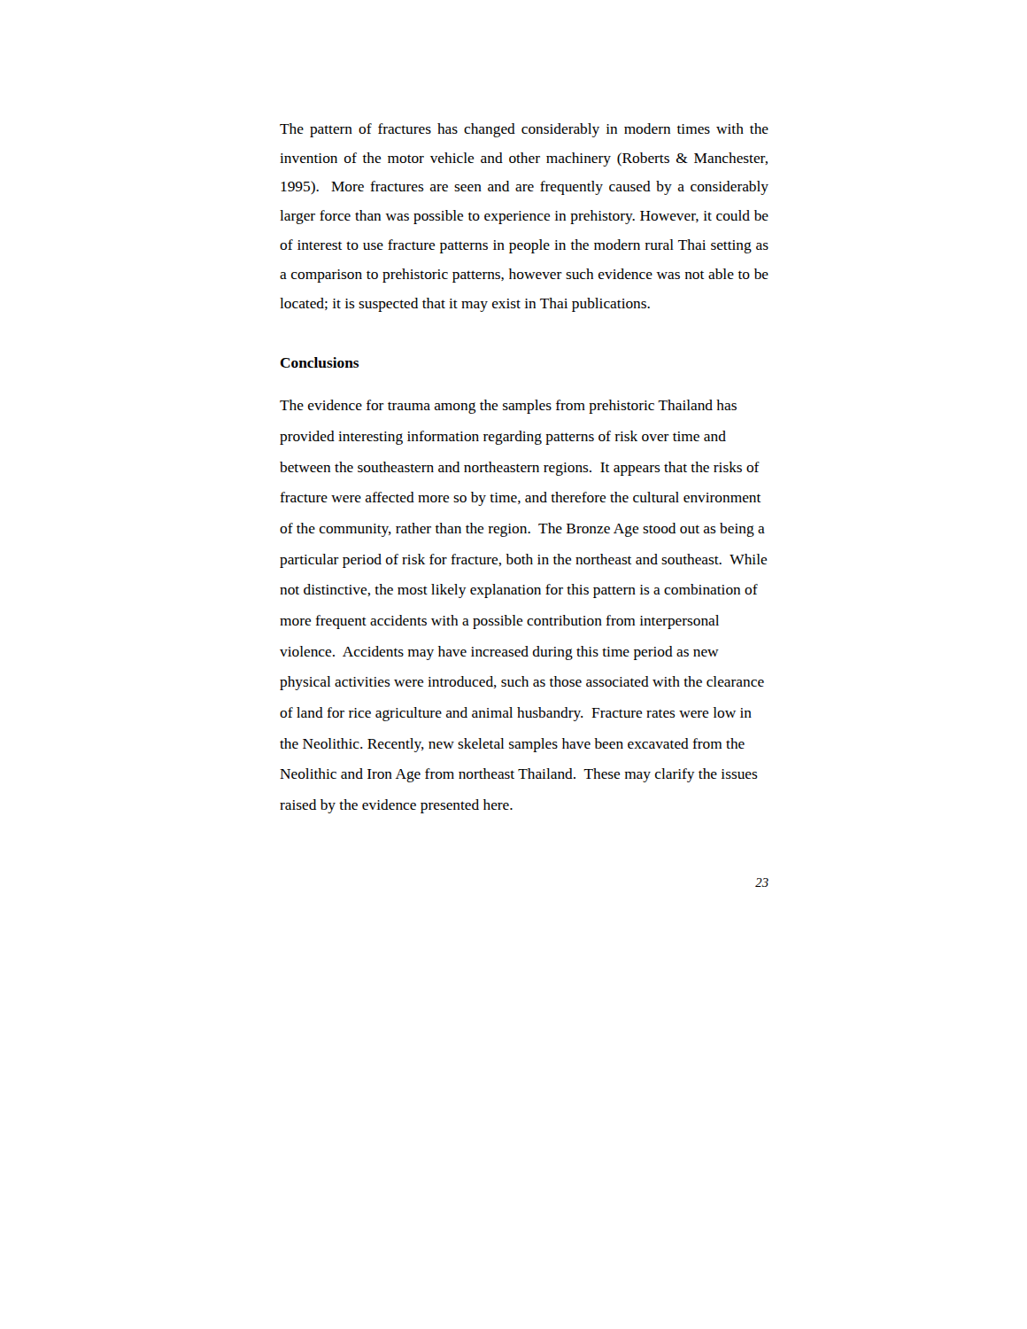The pattern of fractures has changed considerably in modern times with the invention of the motor vehicle and other machinery (Roberts & Manchester, 1995). More fractures are seen and are frequently caused by a considerably larger force than was possible to experience in prehistory. However, it could be of interest to use fracture patterns in people in the modern rural Thai setting as a comparison to prehistoric patterns, however such evidence was not able to be located; it is suspected that it may exist in Thai publications.
Conclusions
The evidence for trauma among the samples from prehistoric Thailand has provided interesting information regarding patterns of risk over time and between the southeastern and northeastern regions. It appears that the risks of fracture were affected more so by time, and therefore the cultural environment of the community, rather than the region. The Bronze Age stood out as being a particular period of risk for fracture, both in the northeast and southeast. While not distinctive, the most likely explanation for this pattern is a combination of more frequent accidents with a possible contribution from interpersonal violence. Accidents may have increased during this time period as new physical activities were introduced, such as those associated with the clearance of land for rice agriculture and animal husbandry. Fracture rates were low in the Neolithic. Recently, new skeletal samples have been excavated from the Neolithic and Iron Age from northeast Thailand. These may clarify the issues raised by the evidence presented here.
23